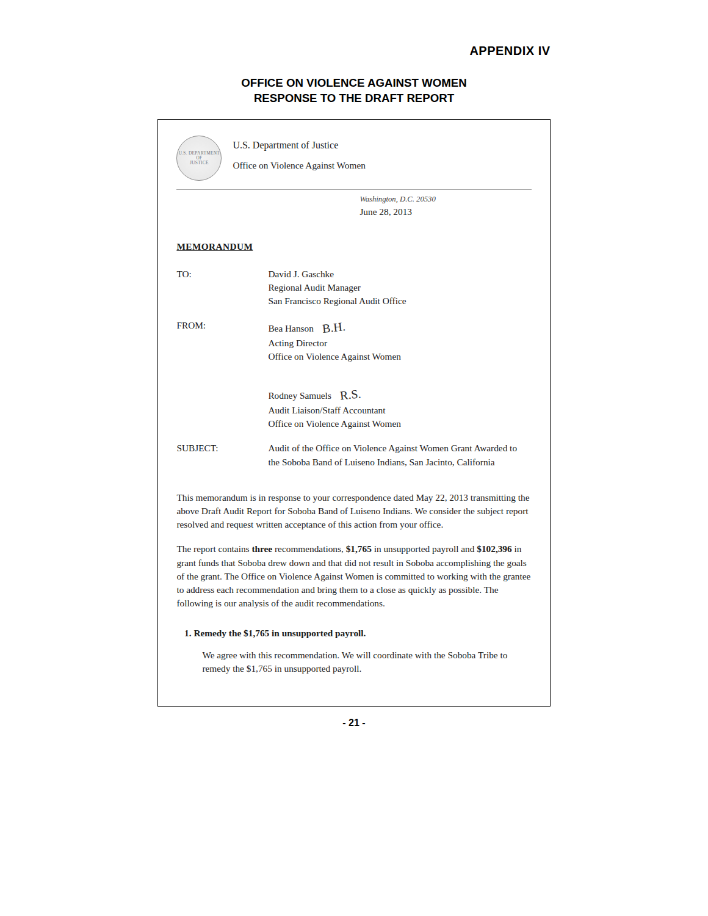APPENDIX IV
OFFICE ON VIOLENCE AGAINST WOMEN
RESPONSE TO THE DRAFT REPORT
U.S. DEPARTMENT
OF
JUSTICE
U.S. Department of Justice
Office on Violence Against Women
Washington, D.C. 20530
June 28, 2013
MEMORANDUM
| TO: | David J. Gaschke Regional Audit Manager San Francisco Regional Audit Office |
| FROM: | Bea Hanson B.H. Acting Director Office on Violence Against Women Rodney Samuels R.S. Audit Liaison/Staff Accountant Office on Violence Against Women |
| SUBJECT: | Audit of the Office on Violence Against Women Grant Awarded to the Soboba Band of Luiseno Indians, San Jacinto, California |
This memorandum is in response to your correspondence dated May 22, 2013 transmitting the above Draft Audit Report for Soboba Band of Luiseno Indians. We consider the subject report resolved and request written acceptance of this action from your office.
The report contains three recommendations, $1,765 in unsupported payroll and $102,396 in grant funds that Soboba drew down and that did not result in Soboba accomplishing the goals of the grant. The Office on Violence Against Women is committed to working with the grantee to address each recommendation and bring them to a close as quickly as possible. The following is our analysis of the audit recommendations.
Remedy the $1,765 in unsupported payroll.
We agree with this recommendation. We will coordinate with the Soboba Tribe to remedy the $1,765 in unsupported payroll.
- 21 -